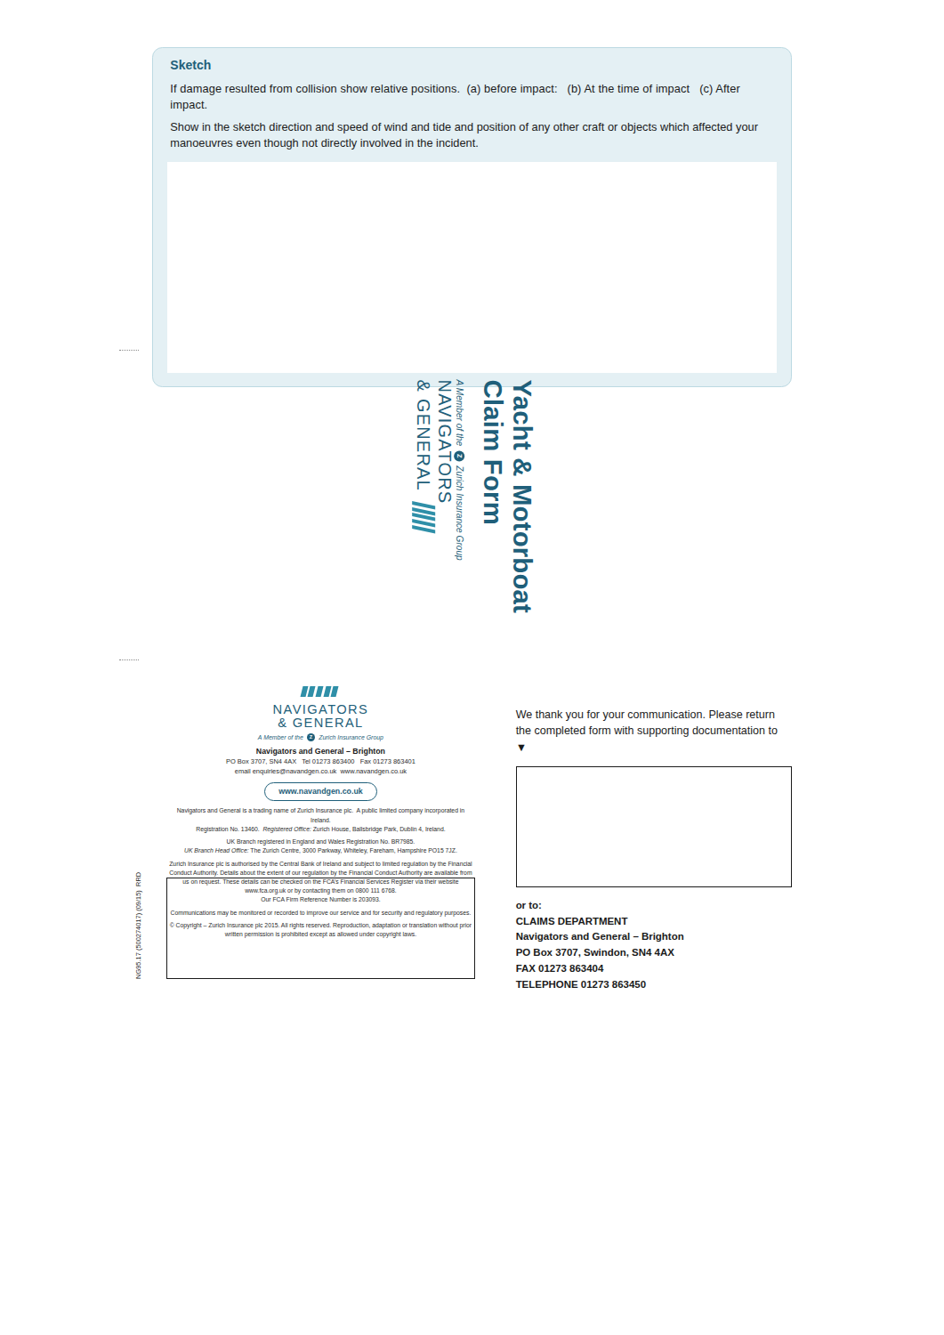Sketch
If damage resulted from collision show relative positions. (a) before impact: (b) At the time of impact (c) After impact.
Show in the sketch direction and speed of wind and tide and position of any other craft or objects which affected your manoeuvres even though not directly involved in the incident.
Yacht & Motorboat
Claim Form
A Member of the Z Zurich Insurance Group
NAVIGATORS
& GENERAL
NAVIGATORS
& GENERAL
A Member of the Z Zurich Insurance Group
Navigators and General – Brighton
PO Box 3707, SN4 4AX Tel 01273 863400 Fax 01273 863401
email enquiries@navandgen.co.uk www.navandgen.co.uk
www.navandgen.co.uk
Navigators and General is a trading name of Zurich Insurance plc. A public limited company incorporated in Ireland.
Registration No. 13460. Registered Office: Zurich House, Ballsbridge Park, Dublin 4, Ireland.
UK Branch registered in England and Wales Registration No. BR7985.
UK Branch Head Office: The Zurich Centre, 3000 Parkway, Whiteley, Fareham, Hampshire PO15 7JZ.
Zurich Insurance plc is authorised by the Central Bank of Ireland and subject to limited regulation by the Financial Conduct Authority. Details about the extent of our regulation by the Financial Conduct Authority are available from us on request. These details can be checked on the FCA’s Financial Services Register via their website www.fca.org.uk or by contacting them on 0800 111 6768.
Our FCA Firm Reference Number is 203093.
Communications may be monitored or recorded to improve our service and for security and regulatory purposes.
© Copyright – Zurich Insurance plc 2015. All rights reserved. Reproduction, adaptation or translation without prior written permission is prohibited except as allowed under copyright laws.
NG95.17 (500274017) (09/15) RRD
We thank you for your communication. Please return the completed form with supporting documentation to ▼
or to:
CLAIMS DEPARTMENT
Navigators and General – Brighton
PO Box 3707, Swindon, SN4 4AX
FAX 01273 863404
TELEPHONE 01273 863450